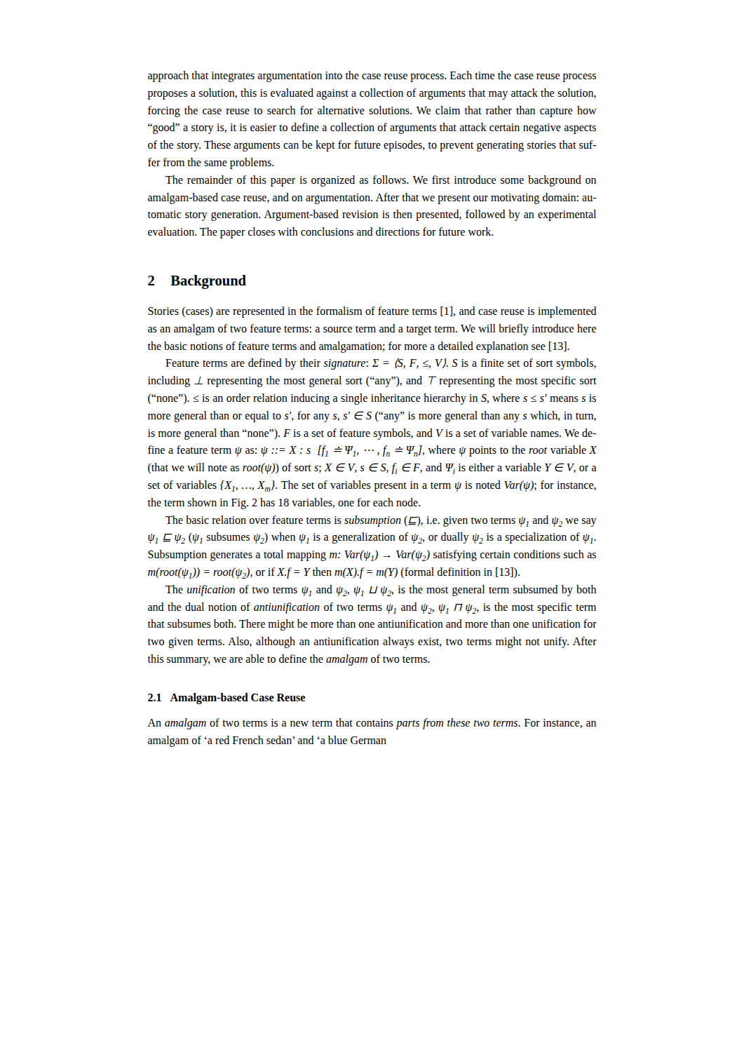approach that integrates argumentation into the case reuse process. Each time the case reuse process proposes a solution, this is evaluated against a collection of arguments that may attack the solution, forcing the case reuse to search for alternative solutions. We claim that rather than capture how “good” a story is, it is easier to define a collection of arguments that attack certain negative aspects of the story. These arguments can be kept for future episodes, to prevent generating stories that suffer from the same problems.
The remainder of this paper is organized as follows. We first introduce some background on amalgam-based case reuse, and on argumentation. After that we present our motivating domain: automatic story generation. Argument-based revision is then presented, followed by an experimental evaluation. The paper closes with conclusions and directions for future work.
2 Background
Stories (cases) are represented in the formalism of feature terms [1], and case reuse is implemented as an amalgam of two feature terms: a source term and a target term. We will briefly introduce here the basic notions of feature terms and amalgamation; for more a detailed explanation see [13].
Feature terms are defined by their signature: = S, F, , V. S is a finite set of sort symbols, including representing the most general sort (“any”), and representing the most specific sort (“none”). is an order relation inducing a single inheritance hierarchy in S, where s s′ means s is more general than or equal to s′, for any s, s′ S (“any” is more general than any s which, in turn, is more general than “none”). F is a set of feature symbols, and V is a set of variable names. We define a feature term as: ::= X : s [f1 1, , fn n], where points to the root variable X (that we will note as root( )) of sort s; X V, s S, fi F, and i is either a variable Y V, or a set of variables {X1, , Xm}. The set of variables present in a term is noted Var( ); for instance, the term shown in Fig. 2 has 18 variables, one for each node.
The basic relation over feature terms is subsumption ( ), i.e. given two terms 1 and 2 we say 1 2 (1 subsumes 2) when 1 is a generalization of 2, or dually 2 is a specialization of 1. Subsumption generates a total mapping m: Var(1) Var(2) satisfying certain conditions such as m(root(1)) = root(2), or if X.f = Y then m(X).f = m(Y) (formal definition in [13]).
The unification of two terms 1 and 2, 1 2, is the most general term subsumed by both and the dual notion of antiunification of two terms 1 and 2, 1 2, is the most specific term that subsumes both. There might be more than one antiunification and more than one unification for two given terms. Also, although an antiunification always exist, two terms might not unify. After this summary, we are able to define the amalgam of two terms.
2.1 Amalgam-based Case Reuse
An amalgam of two terms is a new term that contains parts from these two terms. For instance, an amalgam of ‘a red French sedan’ and ‘a blue German